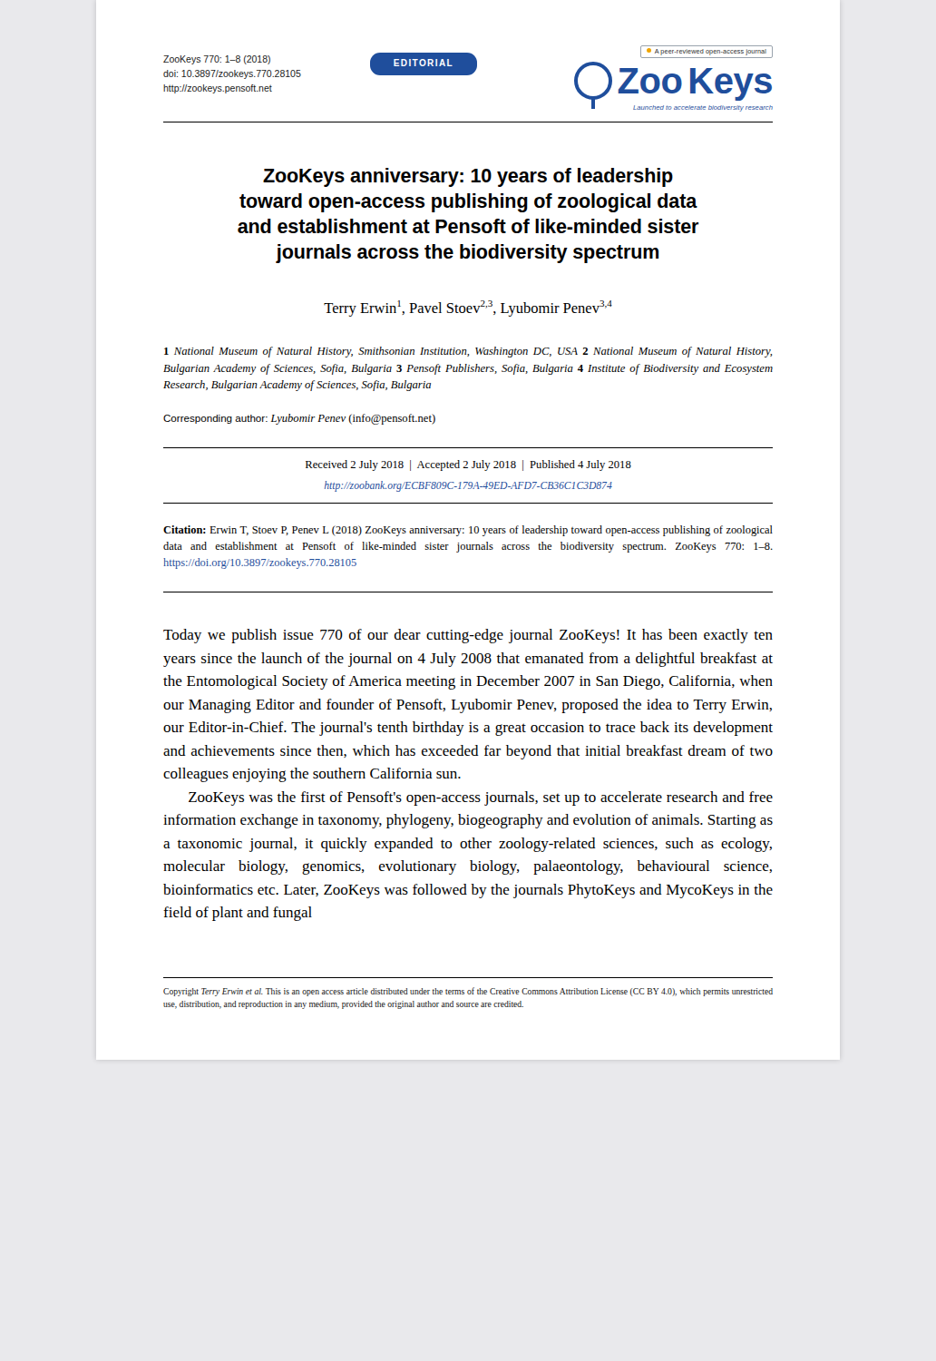ZooKeys 770: 1–8 (2018)
doi: 10.3897/zookeys.770.28105
http://zookeys.pensoft.net
Editorial
A peer-reviewed open-access journal
Zoo Keys
Launched to accelerate biodiversity research
ZooKeys anniversary: 10 years of leadership
toward open-access publishing of zoological data
and establishment at Pensoft of like-minded sister
journals across the biodiversity spectrum
Terry Erwin1, Pavel Stoev2,3, Lyubomir Penev3,4
1 National Museum of Natural History, Smithsonian Institution, Washington DC, USA 2 National Museum of Natural History, Bulgarian Academy of Sciences, Sofia, Bulgaria 3 Pensoft Publishers, Sofia, Bulgaria 4 Institute of Biodiversity and Ecosystem Research, Bulgarian Academy of Sciences, Sofia, Bulgaria
Corresponding author: Lyubomir Penev (info@pensoft.net)
Received 2 July 2018 | Accepted 2 July 2018 | Published 4 July 2018
http://zoobank.org/ECBF809C-179A-49ED-AFD7-CB36C1C3D874
Citation: Erwin T, Stoev P, Penev L (2018) ZooKeys anniversary: 10 years of leadership toward open-access publishing of zoological data and establishment at Pensoft of like-minded sister journals across the biodiversity spectrum. ZooKeys 770: 1–8. https://doi.org/10.3897/zookeys.770.28105
Today we publish issue 770 of our dear cutting-edge journal ZooKeys! It has been exactly ten years since the launch of the journal on 4 July 2008 that emanated from a delightful breakfast at the Entomological Society of America meeting in December 2007 in San Diego, California, when our Managing Editor and founder of Pensoft, Lyubomir Penev, proposed the idea to Terry Erwin, our Editor-in-Chief. The journal's tenth birthday is a great occasion to trace back its development and achievements since then, which has exceeded far beyond that initial breakfast dream of two colleagues enjoying the southern California sun.
ZooKeys was the first of Pensoft's open-access journals, set up to accelerate research and free information exchange in taxonomy, phylogeny, biogeography and evolution of animals. Starting as a taxonomic journal, it quickly expanded to other zoology-related sciences, such as ecology, molecular biology, genomics, evolutionary biology, palaeontology, behavioural science, bioinformatics etc. Later, ZooKeys was followed by the journals PhytoKeys and MycoKeys in the field of plant and fungal
Copyright Terry Erwin et al. This is an open access article distributed under the terms of the Creative Commons Attribution License (CC BY 4.0), which permits unrestricted use, distribution, and reproduction in any medium, provided the original author and source are credited.